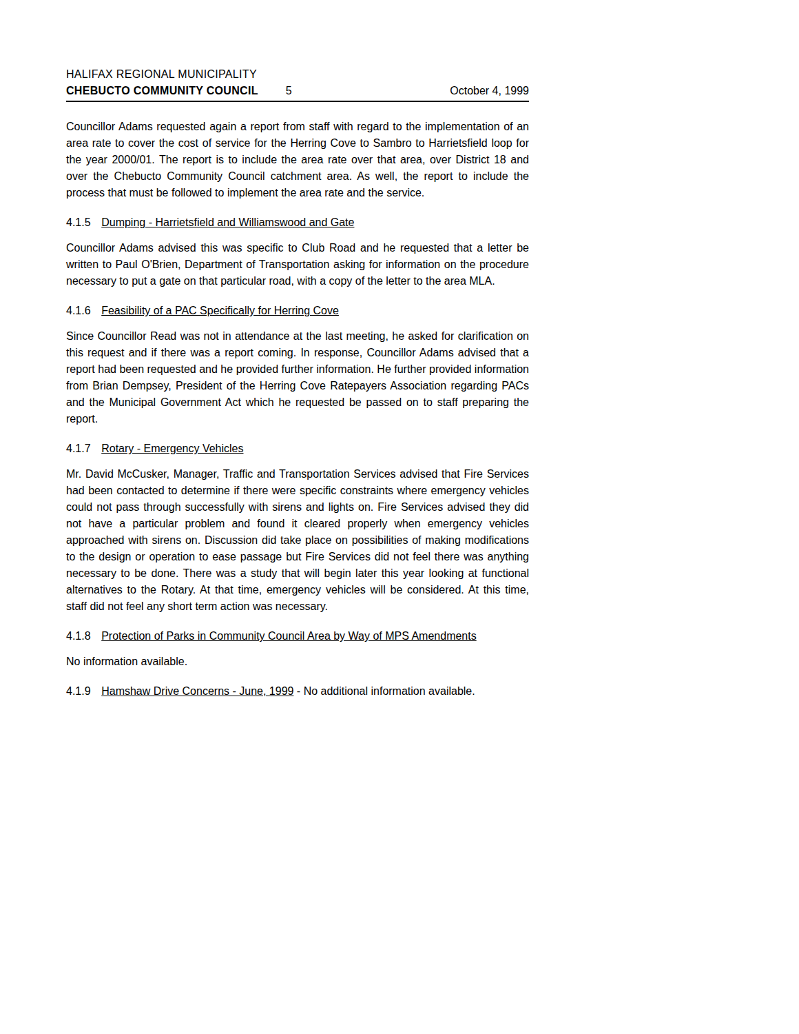HALIFAX REGIONAL MUNICIPALITY
CHEBUCTO COMMUNITY COUNCIL 5 October 4, 1999
Councillor Adams requested again a report from staff with regard to the implementation of an area rate to cover the cost of service for the Herring Cove to Sambro to Harrietsfield loop for the year 2000/01. The report is to include the area rate over that area, over District 18 and over the Chebucto Community Council catchment area. As well, the report to include the process that must be followed to implement the area rate and the service.
4.1.5 Dumping - Harrietsfield and Williamswood and Gate
Councillor Adams advised this was specific to Club Road and he requested that a letter be written to Paul O'Brien, Department of Transportation asking for information on the procedure necessary to put a gate on that particular road, with a copy of the letter to the area MLA.
4.1.6 Feasibility of a PAC Specifically for Herring Cove
Since Councillor Read was not in attendance at the last meeting, he asked for clarification on this request and if there was a report coming. In response, Councillor Adams advised that a report had been requested and he provided further information. He further provided information from Brian Dempsey, President of the Herring Cove Ratepayers Association regarding PACs and the Municipal Government Act which he requested be passed on to staff preparing the report.
4.1.7 Rotary - Emergency Vehicles
Mr. David McCusker, Manager, Traffic and Transportation Services advised that Fire Services had been contacted to determine if there were specific constraints where emergency vehicles could not pass through successfully with sirens and lights on. Fire Services advised they did not have a particular problem and found it cleared properly when emergency vehicles approached with sirens on. Discussion did take place on possibilities of making modifications to the design or operation to ease passage but Fire Services did not feel there was anything necessary to be done. There was a study that will begin later this year looking at functional alternatives to the Rotary. At that time, emergency vehicles will be considered. At this time, staff did not feel any short term action was necessary.
4.1.8 Protection of Parks in Community Council Area by Way of MPS Amendments
No information available.
4.1.9 Hamshaw Drive Concerns - June, 1999 - No additional information available.